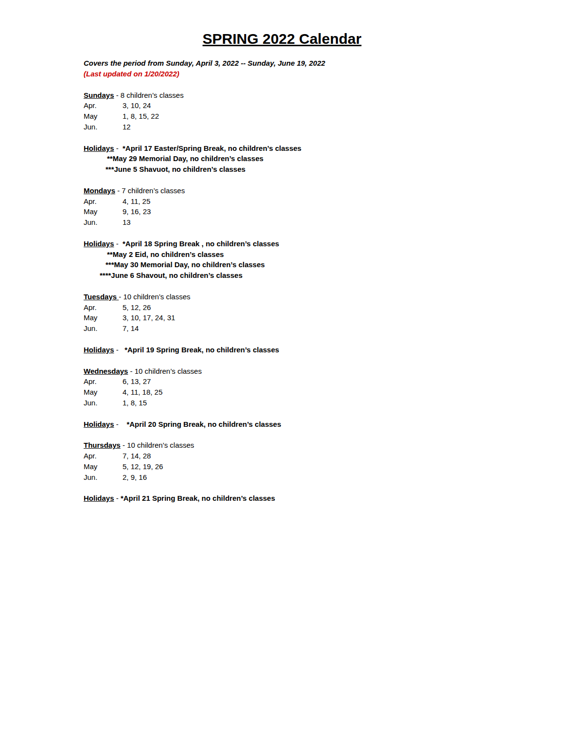SPRING 2022 Calendar
Covers the period from Sunday, April 3, 2022 -- Sunday, June 19, 2022
(Last updated on 1/20/2022)
Sundays - 8 children’s classes
| Apr. | 3, 10, 24 |
| May | 1, 8, 15, 22 |
| Jun. | 12 |
Holidays - *April 17 Easter/Spring Break, no children’s classes
**May 29 Memorial Day, no children’s classes
***June 5 Shavuot, no children’s classes
Mondays - 7 children’s classes
| Apr. | 4, 11, 25 |
| May | 9, 16, 23 |
| Jun. | 13 |
Holidays - *April 18 Spring Break , no children’s classes
**May 2 Eid, no children’s classes
***May 30 Memorial Day, no children’s classes
****June 6 Shavout, no children’s classes
Tuesdays - 10 children’s classes
| Apr. | 5, 12, 26 |
| May | 3, 10, 17, 24, 31 |
| Jun. | 7, 14 |
Holidays - *April 19 Spring Break, no children’s classes
Wednesdays - 10 children’s classes
| Apr. | 6, 13, 27 |
| May | 4, 11, 18, 25 |
| Jun. | 1, 8, 15 |
Holidays - *April 20 Spring Break, no children’s classes
Thursdays - 10 children’s classes
| Apr. | 7, 14, 28 |
| May | 5, 12, 19, 26 |
| Jun. | 2, 9, 16 |
Holidays - *April 21 Spring Break, no children’s classes